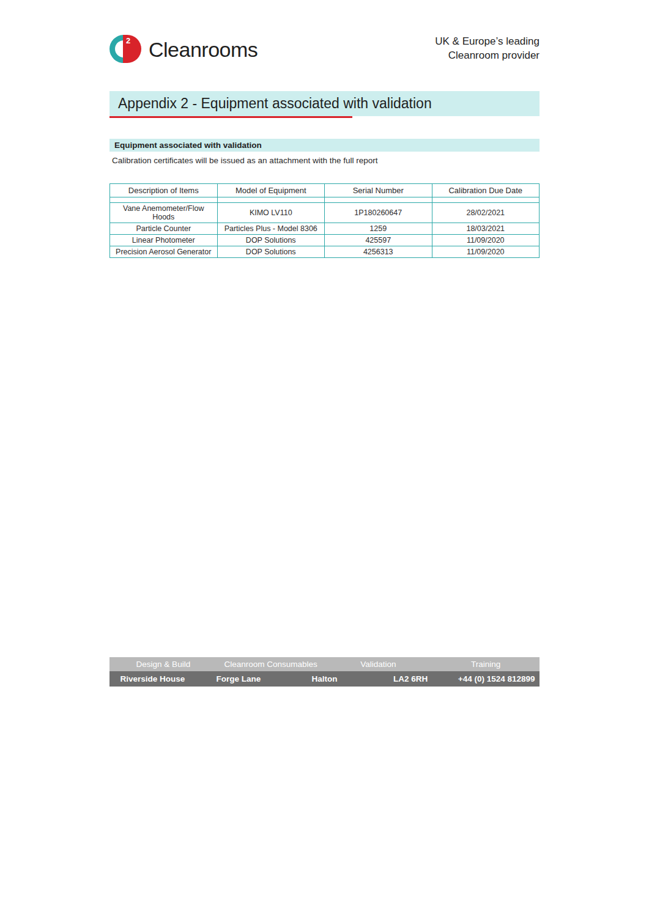2
Cleanrooms
UK & Europe’s leading
Cleanroom provider
Appendix 2 - Equipment associated with validation
Equipment associated with validation
Calibration certificates will be issued as an attachment with the full report
| Description of Items | Model of Equipment | Serial Number | Calibration Due Date |
| --- | --- | --- | --- |
| Vane Anemometer/Flow Hoods | KIMO LV110 | 1P180260647 | 28/02/2021 |
| Particle Counter | Particles Plus - Model 8306 | 1259 | 18/03/2021 |
| Linear Photometer | DOP Solutions | 425597 | 11/09/2020 |
| Precision Aerosol Generator | DOP Solutions | 4256313 | 11/09/2020 |
Design & Build Cleanroom Consumables Validation Training
Riverside House Forge Lane Halton LA2 6RH +44 (0) 1524 812899